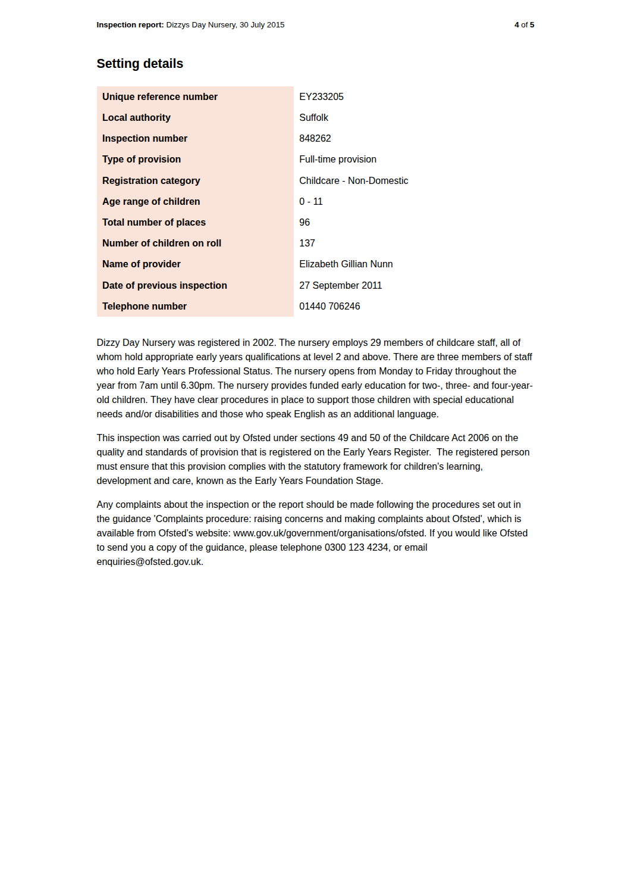Inspection report: Dizzys Day Nursery, 30 July 2015 4 of 5
Setting details
| Unique reference number | EY233205 |
| Local authority | Suffolk |
| Inspection number | 848262 |
| Type of provision | Full-time provision |
| Registration category | Childcare - Non-Domestic |
| Age range of children | 0 - 11 |
| Total number of places | 96 |
| Number of children on roll | 137 |
| Name of provider | Elizabeth Gillian Nunn |
| Date of previous inspection | 27 September 2011 |
| Telephone number | 01440 706246 |
Dizzy Day Nursery was registered in 2002. The nursery employs 29 members of childcare staff, all of whom hold appropriate early years qualifications at level 2 and above. There are three members of staff who hold Early Years Professional Status. The nursery opens from Monday to Friday throughout the year from 7am until 6.30pm. The nursery provides funded early education for two-, three- and four-year-old children. They have clear procedures in place to support those children with special educational needs and/or disabilities and those who speak English as an additional language.
This inspection was carried out by Ofsted under sections 49 and 50 of the Childcare Act 2006 on the quality and standards of provision that is registered on the Early Years Register. The registered person must ensure that this provision complies with the statutory framework for children's learning, development and care, known as the Early Years Foundation Stage.
Any complaints about the inspection or the report should be made following the procedures set out in the guidance 'Complaints procedure: raising concerns and making complaints about Ofsted', which is available from Ofsted's website: www.gov.uk/government/organisations/ofsted. If you would like Ofsted to send you a copy of the guidance, please telephone 0300 123 4234, or email enquiries@ofsted.gov.uk.